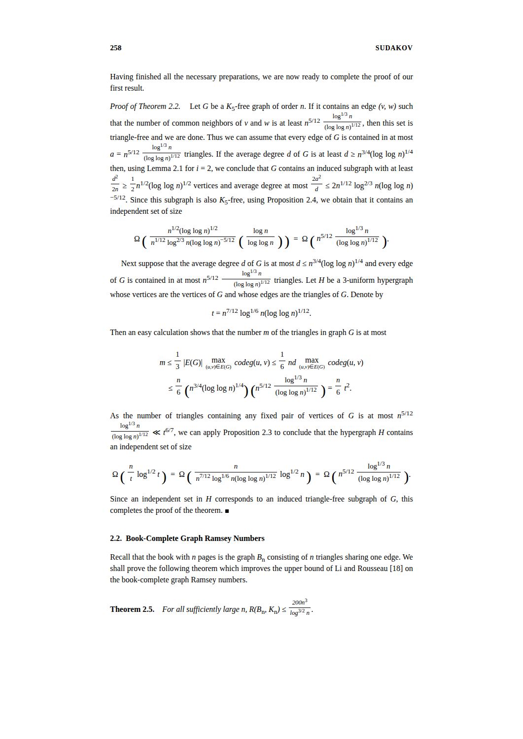258 SUDAKOV
Having finished all the necessary preparations, we are now ready to complete the proof of our first result.
Proof of Theorem 2.2. Let G be a K5-free graph of order n. If it contains an edge (v, w) such that the number of common neighbors of v and w is at least n5/12 log1/3 n(log log n)1/12, then this set is triangle-free and we are done. Thus we can assume that every edge of G is contained in at most a = n5/12 log1/3 n(log log n)1/12 triangles. If the average degree d of G is at least d ≥ n3/4(log log n)1/4 then, using Lemma 2.1 for i = 2, we conclude that G contains an induced subgraph with at least d22n ≥ 12 n1/2(log log n)1/2 vertices and average degree at most 2a2 d ≤ 2n1/12 log2/3 n(log log n)−5/12. Since this subgraph is also K5-free, using Proposition 2.4, we obtain that it contains an independent set of size
Ω ( n1/2(log log n)1/2 n1/12 log2/3 n(log log n)−5/12 ( log n log log n ) ) = Ω ( n5/12 log1/3 n(log log n)1/12 ).
Next suppose that the average degree d of G is at most d ≤ n3/4(log log n)1/4 and every edge of G is contained in at most n5/12 log1/3 n(log log n)1/12 triangles. Let H be a 3-uniform hypergraph whose vertices are the vertices of G and whose edges are the triangles of G. Denote by
t = n7/12 log1/6 n(log log n)1/12.
Then an easy calculation shows that the number m of the triangles in graph G is at most
m ≤ 13 |E(G)| max(u,v)∈E(G) codeg(u, v) ≤ 16 nd max(u,v)∈E(G) codeg(u, v) ≤ n 6 (n3/4(log log n)1/4) (n5/12 log1/3 n(log log n)1/12 ) = n 6 t2.
As the number of triangles containing any fixed pair of vertices of G is at most n5/12 log1/3 n(log log n)1/12 ≪ t6/7, we can apply Proposition 2.3 to conclude that the hypergraph H contains an independent set of size
Ω ( nt log1/2 t ) = Ω ( nn7/12 log1/6 n(log log n)1/12 log1/2 n ) = Ω ( n5/12 log1/3 n(log log n)1/12 ).
Since an independent set in H corresponds to an induced triangle-free subgraph of G, this completes the proof of the theorem.
2.2. Book-Complete Graph Ramsey Numbers
Recall that the book with n pages is the graph Bn consisting of n triangles sharing one edge. We shall prove the following theorem which improves the upper bound of Li and Rousseau [18] on the book-complete graph Ramsey numbers.
Theorem 2.5. For all sufficiently large n, R(Bn, Kn) ≤ 200n3 log3/2 n.